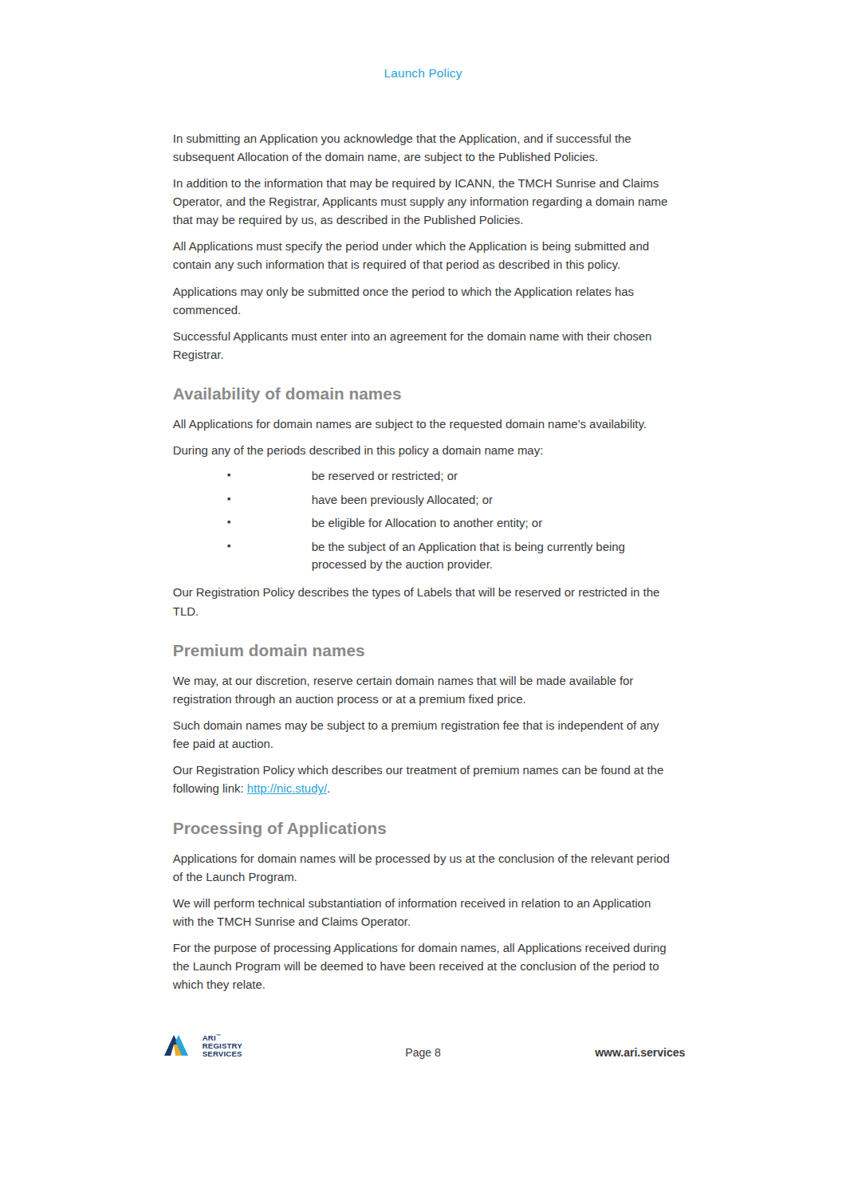Launch Policy
In submitting an Application you acknowledge that the Application, and if successful the subsequent Allocation of the domain name, are subject to the Published Policies.
In addition to the information that may be required by ICANN, the TMCH Sunrise and Claims Operator, and the Registrar, Applicants must supply any information regarding a domain name that may be required by us, as described in the Published Policies.
All Applications must specify the period under which the Application is being submitted and contain any such information that is required of that period as described in this policy.
Applications may only be submitted once the period to which the Application relates has commenced.
Successful Applicants must enter into an agreement for the domain name with their chosen Registrar.
Availability of domain names
All Applications for domain names are subject to the requested domain name’s availability.
During any of the periods described in this policy a domain name may:
be reserved or restricted; or
have been previously Allocated; or
be eligible for Allocation to another entity; or
be the subject of an Application that is being currently being processed by the auction provider.
Our Registration Policy describes the types of Labels that will be reserved or restricted in the TLD.
Premium domain names
We may, at our discretion, reserve certain domain names that will be made available for registration through an auction process or at a premium fixed price.
Such domain names may be subject to a premium registration fee that is independent of any fee paid at auction.
Our Registration Policy which describes our treatment of premium names can be found at the following link: http://nic.study/.
Processing of Applications
Applications for domain names will be processed by us at the conclusion of the relevant period of the Launch Program.
We will perform technical substantiation of information received in relation to an Application with the TMCH Sunrise and Claims Operator.
For the purpose of processing Applications for domain names, all Applications received during the Launch Program will be deemed to have been received at the conclusion of the period to which they relate.
ARI™
REGISTRY
SERVICES
Page 8
www.ari.services